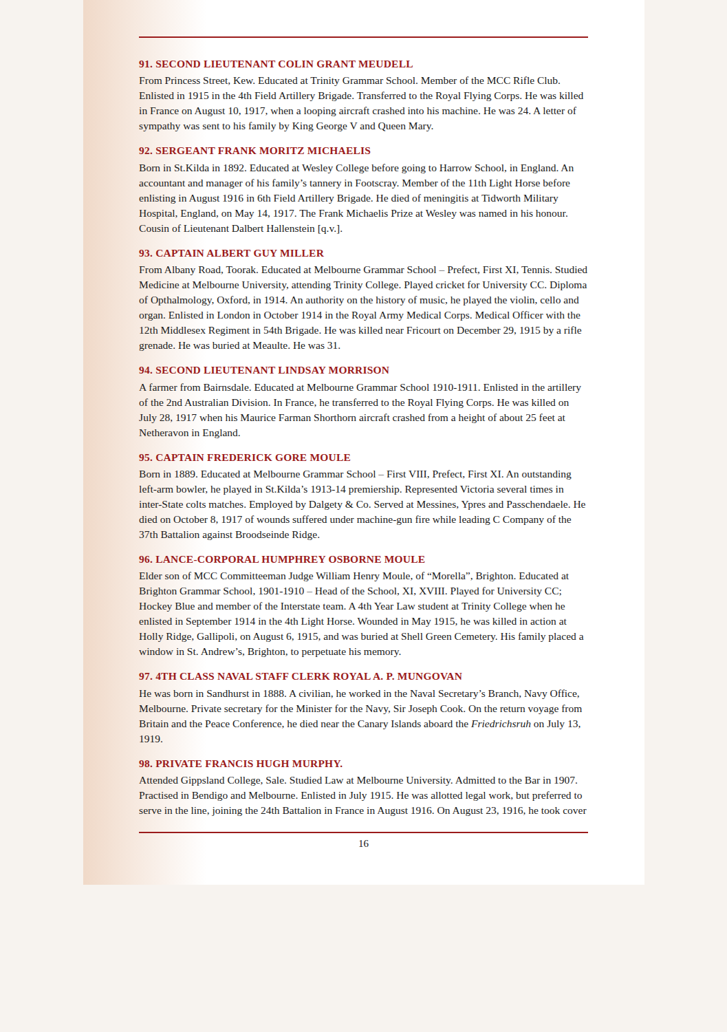91. Second Lieutenant Colin Grant Meudell
From Princess Street, Kew. Educated at Trinity Grammar School. Member of the MCC Rifle Club. Enlisted in 1915 in the 4th Field Artillery Brigade. Transferred to the Royal Flying Corps. He was killed in France on August 10, 1917, when a looping aircraft crashed into his machine. He was 24. A letter of sympathy was sent to his family by King George V and Queen Mary.
92. Sergeant Frank Moritz Michaelis
Born in St.Kilda in 1892. Educated at Wesley College before going to Harrow School, in England. An accountant and manager of his family’s tannery in Footscray. Member of the 11th Light Horse before enlisting in August 1916 in 6th Field Artillery Brigade. He died of meningitis at Tidworth Military Hospital, England, on May 14, 1917. The Frank Michaelis Prize at Wesley was named in his honour. Cousin of Lieutenant Dalbert Hallenstein [q.v.].
93. Captain Albert Guy Miller
From Albany Road, Toorak. Educated at Melbourne Grammar School – Prefect, First XI, Tennis. Studied Medicine at Melbourne University, attending Trinity College. Played cricket for University CC. Diploma of Opthalmology, Oxford, in 1914. An authority on the history of music, he played the violin, cello and organ. Enlisted in London in October 1914 in the Royal Army Medical Corps. Medical Officer with the 12th Middlesex Regiment in 54th Brigade. He was killed near Fricourt on December 29, 1915 by a rifle grenade. He was buried at Meaulte. He was 31.
94. Second Lieutenant Lindsay Morrison
A farmer from Bairnsdale. Educated at Melbourne Grammar School 1910-1911. Enlisted in the artillery of the 2nd Australian Division. In France, he transferred to the Royal Flying Corps. He was killed on July 28, 1917 when his Maurice Farman Shorthorn aircraft crashed from a height of about 25 feet at Netheravon in England.
95. Captain Frederick Gore Moule
Born in 1889. Educated at Melbourne Grammar School – First VIII, Prefect, First XI. An outstanding left-arm bowler, he played in St.Kilda’s 1913-14 premiership. Represented Victoria several times in inter-State colts matches. Employed by Dalgety & Co. Served at Messines, Ypres and Passchendaele. He died on October 8, 1917 of wounds suffered under machine-gun fire while leading C Company of the 37th Battalion against Broodseinde Ridge.
96. Lance-Corporal Humphrey Osborne Moule
Elder son of MCC Committeeman Judge William Henry Moule, of “Morella”, Brighton. Educated at Brighton Grammar School, 1901-1910 – Head of the School, XI, XVIII. Played for University CC; Hockey Blue and member of the Interstate team. A 4th Year Law student at Trinity College when he enlisted in September 1914 in the 4th Light Horse. Wounded in May 1915, he was killed in action at Holly Ridge, Gallipoli, on August 6, 1915, and was buried at Shell Green Cemetery. His family placed a window in St. Andrew’s, Brighton, to perpetuate his memory.
97. 4th Class Naval Staff Clerk Royal A. P. Mungovan
He was born in Sandhurst in 1888. A civilian, he worked in the Naval Secretary’s Branch, Navy Office, Melbourne. Private secretary for the Minister for the Navy, Sir Joseph Cook. On the return voyage from Britain and the Peace Conference, he died near the Canary Islands aboard the Friedrichsruh on July 13, 1919.
98. Private Francis Hugh Murphy.
Attended Gippsland College, Sale. Studied Law at Melbourne University. Admitted to the Bar in 1907. Practised in Bendigo and Melbourne. Enlisted in July 1915. He was allotted legal work, but preferred to serve in the line, joining the 24th Battalion in France in August 1916. On August 23, 1916, he took cover
16